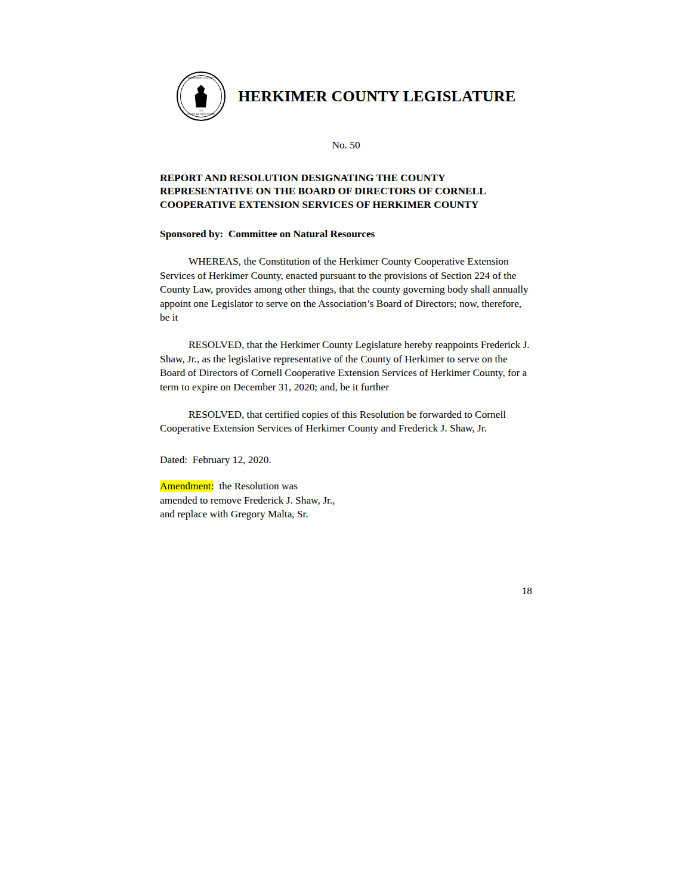HERKIMER COUNTY
1791
STATE OF NEW YORK
HERKIMER COUNTY LEGISLATURE
No. 50
Report and Resolution Designating the County Representative on the Board of Directors of Cornell Cooperative Extension Services of Herkimer County
Sponsored by: Committee on Natural Resources
WHEREAS, the Constitution of the Herkimer County Cooperative Extension Services of Herkimer County, enacted pursuant to the provisions of Section 224 of the County Law, provides among other things, that the county governing body shall annually appoint one Legislator to serve on the Association’s Board of Directors; now, therefore, be it
RESOLVED, that the Herkimer County Legislature hereby reappoints Frederick J. Shaw, Jr., as the legislative representative of the County of Herkimer to serve on the Board of Directors of Cornell Cooperative Extension Services of Herkimer County, for a term to expire on December 31, 2020; and, be it further
RESOLVED, that certified copies of this Resolution be forwarded to Cornell Cooperative Extension Services of Herkimer County and Frederick J. Shaw, Jr.
Dated: February 12, 2020.
Amendment: the Resolution was
amended to remove Frederick J. Shaw, Jr.,
and replace with Gregory Malta, Sr.
18